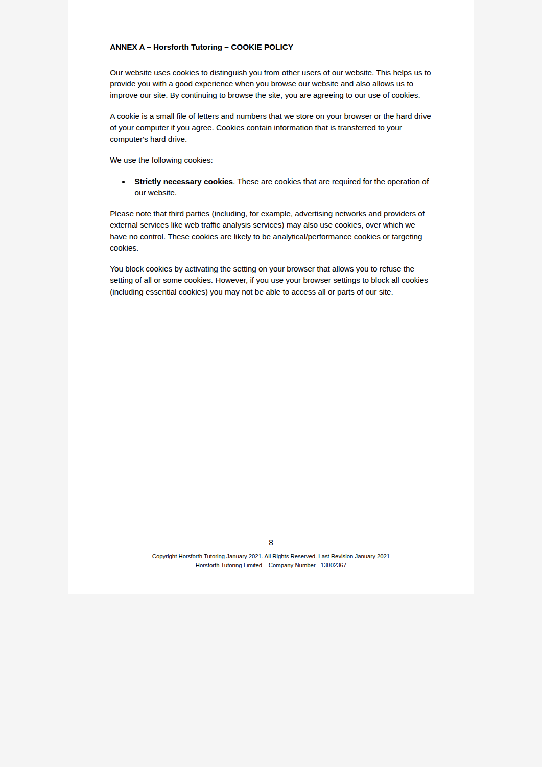ANNEX A – Horsforth Tutoring – COOKIE POLICY
Our website uses cookies to distinguish you from other users of our website. This helps us to provide you with a good experience when you browse our website and also allows us to improve our site. By continuing to browse the site, you are agreeing to our use of cookies.
A cookie is a small file of letters and numbers that we store on your browser or the hard drive of your computer if you agree. Cookies contain information that is transferred to your computer's hard drive.
We use the following cookies:
Strictly necessary cookies. These are cookies that are required for the operation of our website.
Please note that third parties (including, for example, advertising networks and providers of external services like web traffic analysis services) may also use cookies, over which we have no control. These cookies are likely to be analytical/performance cookies or targeting cookies.
You block cookies by activating the setting on your browser that allows you to refuse the setting of all or some cookies. However, if you use your browser settings to block all cookies (including essential cookies) you may not be able to access all or parts of our site.
8
Copyright Horsforth Tutoring January 2021. All Rights Reserved. Last Revision January 2021
Horsforth Tutoring Limited – Company Number - 13002367